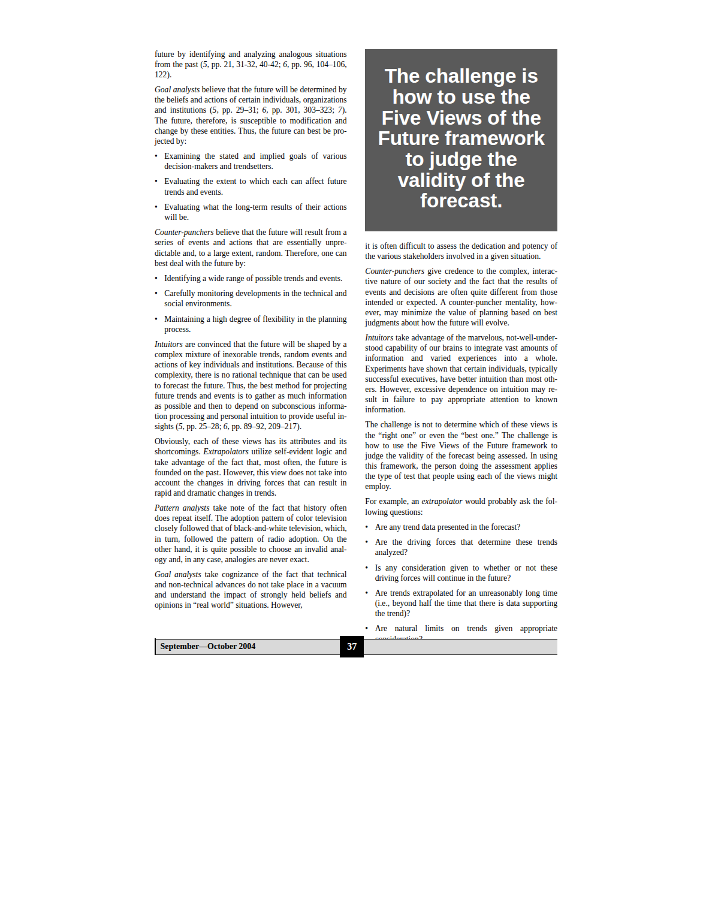future by identifying and analyzing analogous situations from the past (5, pp. 21, 31-32, 40-42; 6, pp. 96, 104–106, 122).
Goal analysts believe that the future will be determined by the beliefs and actions of certain individuals, organizations and institutions (5, pp. 29–31; 6, pp. 301, 303–323; 7). The future, therefore, is susceptible to modification and change by these entities. Thus, the future can best be projected by:
Examining the stated and implied goals of various decision-makers and trendsetters.
Evaluating the extent to which each can affect future trends and events.
Evaluating what the long-term results of their actions will be.
Counter-punchers believe that the future will result from a series of events and actions that are essentially unpredictable and, to a large extent, random. Therefore, one can best deal with the future by:
Identifying a wide range of possible trends and events.
Carefully monitoring developments in the technical and social environments.
Maintaining a high degree of flexibility in the planning process.
Intuitors are convinced that the future will be shaped by a complex mixture of inexorable trends, random events and actions of key individuals and institutions. Because of this complexity, there is no rational technique that can be used to forecast the future. Thus, the best method for projecting future trends and events is to gather as much information as possible and then to depend on subconscious information processing and personal intuition to provide useful insights (5, pp. 25–28; 6, pp. 89–92, 209–217).
Obviously, each of these views has its attributes and its shortcomings. Extrapolators utilize self-evident logic and take advantage of the fact that, most often, the future is founded on the past. However, this view does not take into account the changes in driving forces that can result in rapid and dramatic changes in trends.
Pattern analysts take note of the fact that history often does repeat itself. The adoption pattern of color television closely followed that of black-and-white television, which, in turn, followed the pattern of radio adoption. On the other hand, it is quite possible to choose an invalid analogy and, in any case, analogies are never exact.
Goal analysts take cognizance of the fact that technical and non-technical advances do not take place in a vacuum and understand the impact of strongly held beliefs and opinions in “real world” situations. However,
The challenge is how to use the Five Views of the Future framework to judge the validity of the forecast.
it is often difficult to assess the dedication and potency of the various stakeholders involved in a given situation.
Counter-punchers give credence to the complex, interactive nature of our society and the fact that the results of events and decisions are often quite different from those intended or expected. A counter-puncher mentality, however, may minimize the value of planning based on best judgments about how the future will evolve.
Intuitors take advantage of the marvelous, not-well-understood capability of our brains to integrate vast amounts of information and varied experiences into a whole. Experiments have shown that certain individuals, typically successful executives, have better intuition than most others. However, excessive dependence on intuition may result in failure to pay appropriate attention to known information.
The challenge is not to determine which of these views is the “right one” or even the “best one.” The challenge is how to use the Five Views of the Future framework to judge the validity of the forecast being assessed. In using this framework, the person doing the assessment applies the type of test that people using each of the views might employ.
For example, an extrapolator would probably ask the following questions:
Are any trend data presented in the forecast?
Are the driving forces that determine these trends analyzed?
Is any consideration given to whether or not these driving forces will continue in the future?
Are trends extrapolated for an unreasonably long time (i.e., beyond half the time that there is data supporting the trend)?
Are natural limits on trends given appropriate consideration?
September—October 2004
37